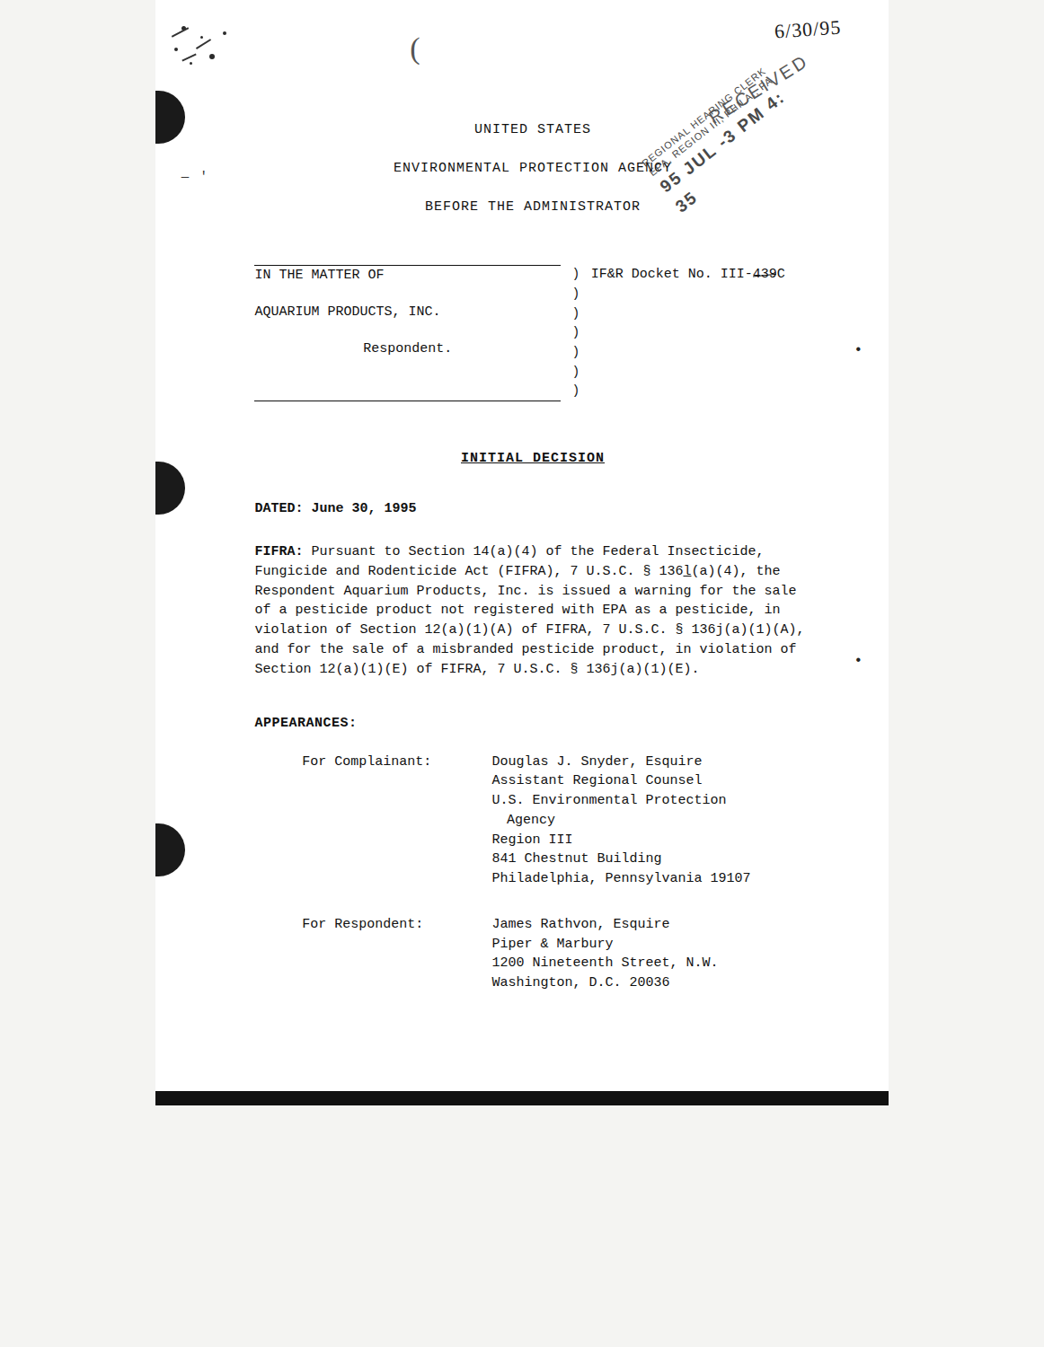(
6/30/95
— '
•
•
RECEIVED
REGIONAL HEARING CLERK
EPA, REGION III, PHILA., PA
95 JUL -3 PM 4: 35
United States
Environmental Protection Agency
Before the Administrator
| IN THE MATTER OF AQUARIUM PRODUCTS, INC. Respondent. | ) ) ) ) ) ) ) | IF&R Docket No. III- 439 C |
INITIAL DECISION
DATED: June 30, 1995
FIFRA: Pursuant to Section 14(a)(4) of the Federal Insecticide, Fungicide and Rodenticide Act (FIFRA), 7 U.S.C. § 136l(a)(4), the Respondent Aquarium Products, Inc. is issued a warning for the sale of a pesticide product not registered with EPA as a pesticide, in violation of Section 12(a)(1)(A) of FIFRA, 7 U.S.C. § 136j(a)(1)(A), and for the sale of a misbranded pesticide product, in violation of Section 12(a)(1)(E) of FIFRA, 7 U.S.C. § 136j(a)(1)(E).
APPEARANCES:
| For Complainant: | Douglas J. Snyder, Esquire Assistant Regional Counsel U.S. Environmental Protection Agency Region III 841 Chestnut Building Philadelphia, Pennsylvania 19107 |
| For Respondent: | James Rathvon, Esquire Piper & Marbury 1200 Nineteenth Street, N.W. Washington, D.C. 20036 |